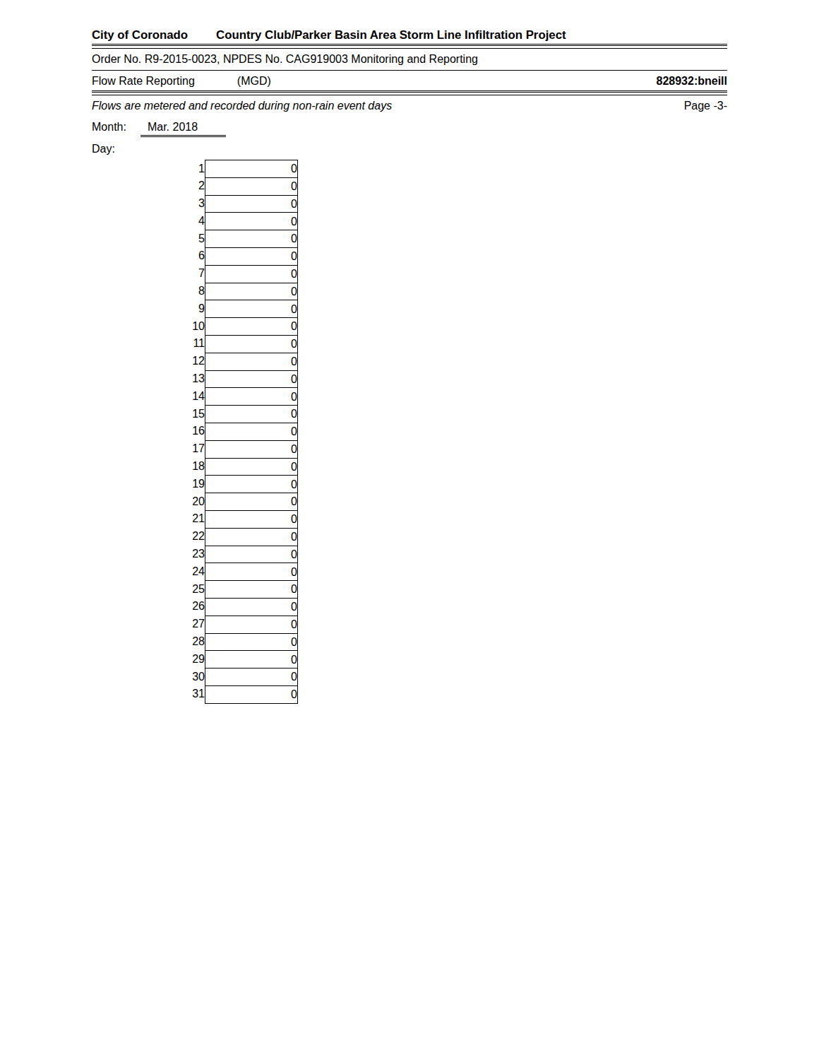City of Coronado Country Club/Parker Basin Area Storm Line Infiltration Project
Order No. R9-2015-0023, NPDES No. CAG919003 Monitoring and Reporting
Flow Rate Reporting (MGD) 828932:bneill
Flows are metered and recorded during non-rain event days Page -3-
Month: Mar. 2018
Day:
| 1 | 0 |
| 2 | 0 |
| 3 | 0 |
| 4 | 0 |
| 5 | 0 |
| 6 | 0 |
| 7 | 0 |
| 8 | 0 |
| 9 | 0 |
| 10 | 0 |
| 11 | 0 |
| 12 | 0 |
| 13 | 0 |
| 14 | 0 |
| 15 | 0 |
| 16 | 0 |
| 17 | 0 |
| 18 | 0 |
| 19 | 0 |
| 20 | 0 |
| 21 | 0 |
| 22 | 0 |
| 23 | 0 |
| 24 | 0 |
| 25 | 0 |
| 26 | 0 |
| 27 | 0 |
| 28 | 0 |
| 29 | 0 |
| 30 | 0 |
| 31 | 0 |